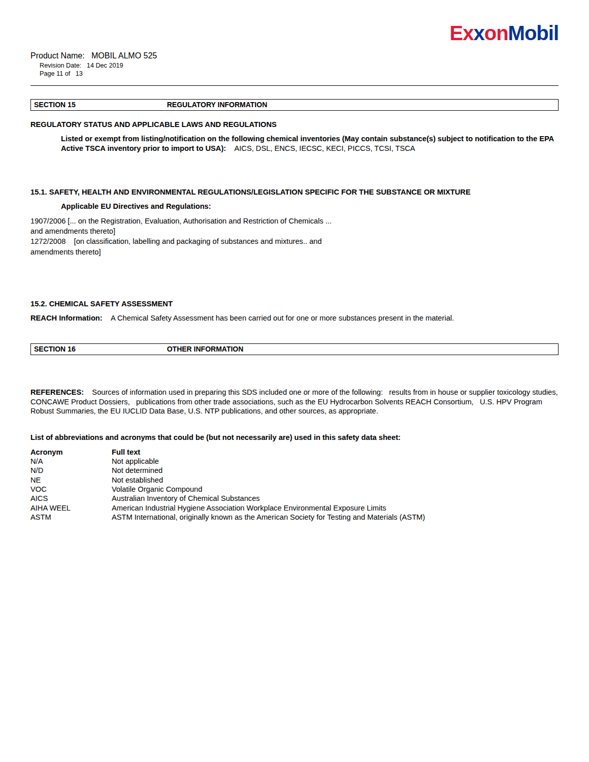Ex xon Mobil
Product Name: MOBIL ALMO 525
Revision Date: 14 Dec 2019
Page 11 of 13
SECTION 15 REGULATORY INFORMATION
REGULATORY STATUS AND APPLICABLE LAWS AND REGULATIONS
Listed or exempt from listing/notification on the following chemical inventories (May contain substance(s) subject to notification to the EPA Active TSCA inventory prior to import to USA): AICS, DSL, ENCS, IECSC, KECI, PICCS, TCSI, TSCA
15.1. SAFETY, HEALTH AND ENVIRONMENTAL REGULATIONS/LEGISLATION SPECIFIC FOR THE SUBSTANCE OR MIXTURE
Applicable EU Directives and Regulations:
1907/2006 [... on the Registration, Evaluation, Authorisation and Restriction of Chemicals ...
and amendments thereto]
1272/2008 [on classification, labelling and packaging of substances and mixtures.. and
amendments thereto]
15.2. CHEMICAL SAFETY ASSESSMENT
REACH Information: A Chemical Safety Assessment has been carried out for one or more substances present in the material.
SECTION 16 OTHER INFORMATION
REFERENCES: Sources of information used in preparing this SDS included one or more of the following: results from in house or supplier toxicology studies, CONCAWE Product Dossiers, publications from other trade associations, such as the EU Hydrocarbon Solvents REACH Consortium, U.S. HPV Program Robust Summaries, the EU IUCLID Data Base, U.S. NTP publications, and other sources, as appropriate.
List of abbreviations and acronyms that could be (but not necessarily are) used in this safety data sheet:
| Acronym | Full text |
| N/A | Not applicable |
| N/D | Not determined |
| NE | Not established |
| VOC | Volatile Organic Compound |
| AICS | Australian Inventory of Chemical Substances |
| AIHA WEEL | American Industrial Hygiene Association Workplace Environmental Exposure Limits |
| ASTM | ASTM International, originally known as the American Society for Testing and Materials (ASTM) |